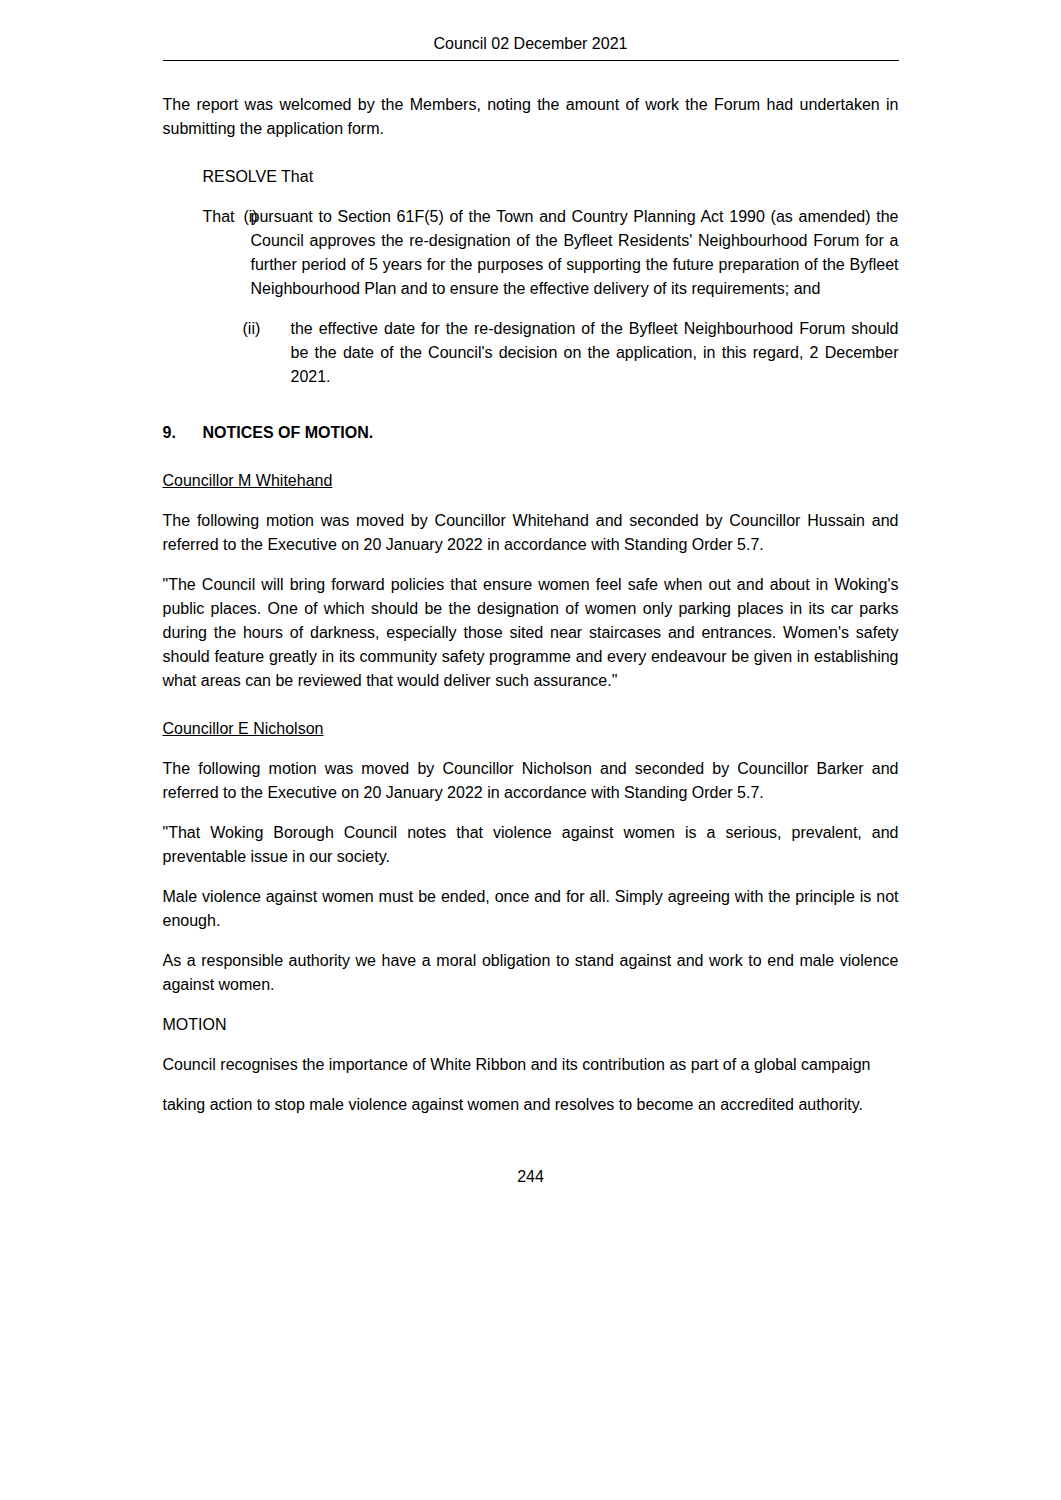Council 02 December 2021
The report was welcomed by the Members, noting the amount of work the Forum had undertaken in submitting the application form.
RESOLVE That
That (i) pursuant to Section 61F(5) of the Town and Country Planning Act 1990 (as amended) the Council approves the re-designation of the Byfleet Residents' Neighbourhood Forum for a further period of 5 years for the purposes of supporting the future preparation of the Byfleet Neighbourhood Plan and to ensure the effective delivery of its requirements; and
(ii) the effective date for the re-designation of the Byfleet Neighbourhood Forum should be the date of the Council's decision on the application, in this regard, 2 December 2021.
9. NOTICES OF MOTION.
Councillor M Whitehand
The following motion was moved by Councillor Whitehand and seconded by Councillor Hussain and referred to the Executive on 20 January 2022 in accordance with Standing Order 5.7.
"The Council will bring forward policies that ensure women feel safe when out and about in Woking's public places. One of which should be the designation of women only parking places in its car parks during the hours of darkness, especially those sited near staircases and entrances. Women's safety should feature greatly in its community safety programme and every endeavour be given in establishing what areas can be reviewed that would deliver such assurance."
Councillor E Nicholson
The following motion was moved by Councillor Nicholson and seconded by Councillor Barker and referred to the Executive on 20 January 2022 in accordance with Standing Order 5.7.
"That Woking Borough Council notes that violence against women is a serious, prevalent, and preventable issue in our society.
Male violence against women must be ended, once and for all. Simply agreeing with the principle is not enough.
As a responsible authority we have a moral obligation to stand against and work to end male violence against women.
MOTION
Council recognises the importance of White Ribbon and its contribution as part of a global campaign
taking action to stop male violence against women and resolves to become an accredited authority.
244